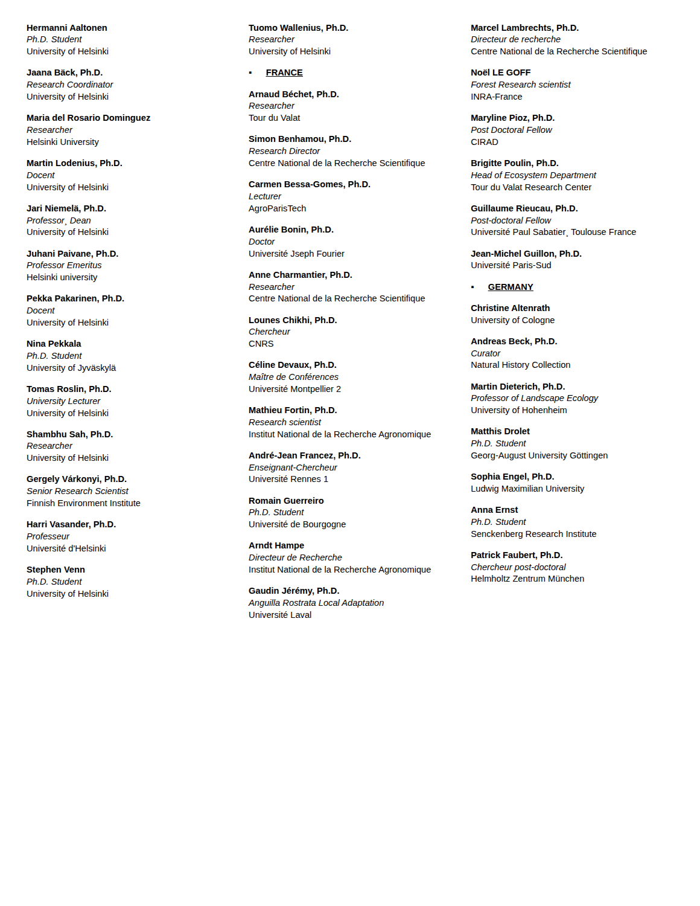Hermanni Aaltonen
Ph.D. Student
University of Helsinki
Jaana Bäck, Ph.D.
Research Coordinator
University of Helsinki
Maria del Rosario Dominguez
Researcher
Helsinki University
Martin Lodenius, Ph.D.
Docent
University of Helsinki
Jari Niemelä, Ph.D.
Professor¸ Dean
University of Helsinki
Juhani Paivane, Ph.D.
Professor Emeritus
Helsinki university
Pekka Pakarinen, Ph.D.
Docent
University of Helsinki
Nina Pekkala
Ph.D. Student
University of Jyväskylä
Tomas Roslin, Ph.D.
University Lecturer
University of Helsinki
Shambhu Sah, Ph.D.
Researcher
University of Helsinki
Gergely Várkonyi, Ph.D.
Senior Research Scientist
Finnish Environment Institute
Harri Vasander, Ph.D.
Professeur
Université d'Helsinki
Stephen Venn
Ph.D. Student
University of Helsinki
Tuomo Wallenius, Ph.D.
Researcher
University of Helsinki
FRANCE
Arnaud Béchet, Ph.D.
Researcher
Tour du Valat
Simon Benhamou, Ph.D.
Research Director
Centre National de la Recherche Scientifique
Carmen Bessa-Gomes, Ph.D.
Lecturer
AgroParisTech
Aurélie Bonin, Ph.D.
Doctor
Université Jseph Fourier
Anne Charmantier, Ph.D.
Researcher
Centre National de la Recherche Scientifique
Lounes Chikhi, Ph.D.
Chercheur
CNRS
Céline Devaux, Ph.D.
Maître de Conférences
Université Montpellier 2
Mathieu Fortin, Ph.D.
Research scientist
Institut National de la Recherche Agronomique
André-Jean Francez, Ph.D.
Enseignant-Chercheur
Université Rennes 1
Romain Guerreiro
Ph.D. Student
Université de Bourgogne
Arndt Hampe
Directeur de Recherche
Institut National de la Recherche Agronomique
Gaudin Jérémy, Ph.D.
Anguilla Rostrata Local Adaptation
Université Laval
Marcel Lambrechts, Ph.D.
Directeur de recherche
Centre National de la Recherche Scientifique
Noël LE GOFF
Forest Research scientist
INRA-France
Maryline Pioz, Ph.D.
Post Doctoral Fellow
CIRAD
Brigitte Poulin, Ph.D.
Head of Ecosystem Department
Tour du Valat Research Center
Guillaume Rieucau, Ph.D.
Post-doctoral Fellow
Université Paul Sabatier¸ Toulouse France
Jean-Michel Guillon, Ph.D.
Université Paris-Sud
GERMANY
Christine Altenrath
University of Cologne
Andreas Beck, Ph.D.
Curator
Natural History Collection
Martin Dieterich, Ph.D.
Professor of Landscape Ecology
University of Hohenheim
Matthis Drolet
Ph.D. Student
Georg-August University Göttingen
Sophia Engel, Ph.D.
Ludwig Maximilian University
Anna Ernst
Ph.D. Student
Senckenberg Research Institute
Patrick Faubert, Ph.D.
Chercheur post-doctoral
Helmholtz Zentrum München